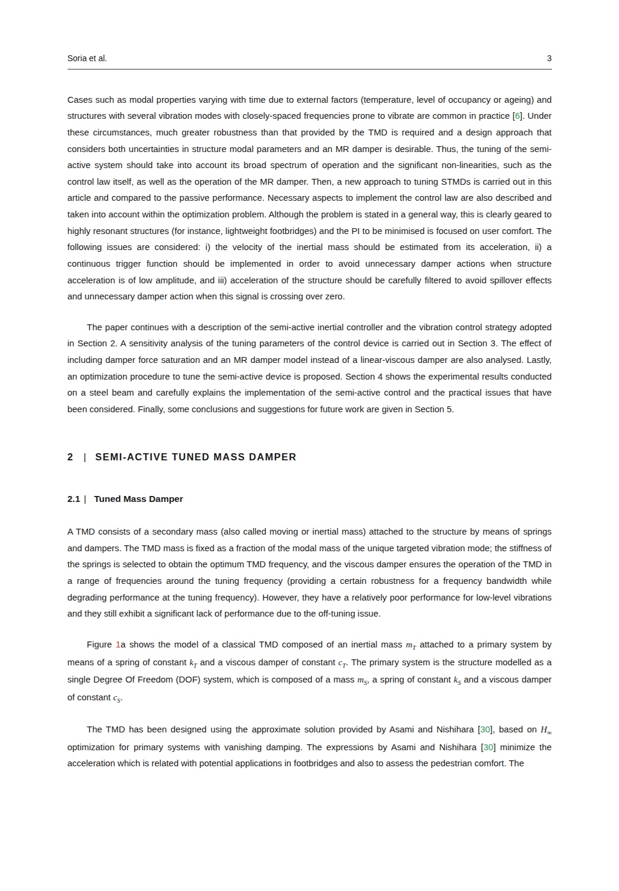Soria et al. 3
Cases such as modal properties varying with time due to external factors (temperature, level of occupancy or ageing) and structures with several vibration modes with closely-spaced frequencies prone to vibrate are common in practice [6]. Under these circumstances, much greater robustness than that provided by the TMD is required and a design approach that considers both uncertainties in structure modal parameters and an MR damper is desirable. Thus, the tuning of the semi-active system should take into account its broad spectrum of operation and the significant non-linearities, such as the control law itself, as well as the operation of the MR damper. Then, a new approach to tuning STMDs is carried out in this article and compared to the passive performance. Necessary aspects to implement the control law are also described and taken into account within the optimization problem. Although the problem is stated in a general way, this is clearly geared to highly resonant structures (for instance, lightweight footbridges) and the PI to be minimised is focused on user comfort. The following issues are considered: i) the velocity of the inertial mass should be estimated from its acceleration, ii) a continuous trigger function should be implemented in order to avoid unnecessary damper actions when structure acceleration is of low amplitude, and iii) acceleration of the structure should be carefully filtered to avoid spillover effects and unnecessary damper action when this signal is crossing over zero.
The paper continues with a description of the semi-active inertial controller and the vibration control strategy adopted in Section 2. A sensitivity analysis of the tuning parameters of the control device is carried out in Section 3. The effect of including damper force saturation and an MR damper model instead of a linear-viscous damper are also analysed. Lastly, an optimization procedure to tune the semi-active device is proposed. Section 4 shows the experimental results conducted on a steel beam and carefully explains the implementation of the semi-active control and the practical issues that have been considered. Finally, some conclusions and suggestions for future work are given in Section 5.
2|Semi-Active Tuned Mass Damper
2.1|Tuned Mass Damper
A TMD consists of a secondary mass (also called moving or inertial mass) attached to the structure by means of springs and dampers. The TMD mass is fixed as a fraction of the modal mass of the unique targeted vibration mode; the stiffness of the springs is selected to obtain the optimum TMD frequency, and the viscous damper ensures the operation of the TMD in a range of frequencies around the tuning frequency (providing a certain robustness for a frequency bandwidth while degrading performance at the tuning frequency). However, they have a relatively poor performance for low-level vibrations and they still exhibit a significant lack of performance due to the off-tuning issue.
Figure 1a shows the model of a classical TMD composed of an inertial mass mT attached to a primary system by means of a spring of constant kT and a viscous damper of constant cT. The primary system is the structure modelled as a single Degree Of Freedom (DOF) system, which is composed of a mass mS, a spring of constant kS and a viscous damper of constant cS.
The TMD has been designed using the approximate solution provided by Asami and Nishihara [30], based on H∞ optimization for primary systems with vanishing damping. The expressions by Asami and Nishihara [30] minimize the acceleration which is related with potential applications in footbridges and also to assess the pedestrian comfort. The